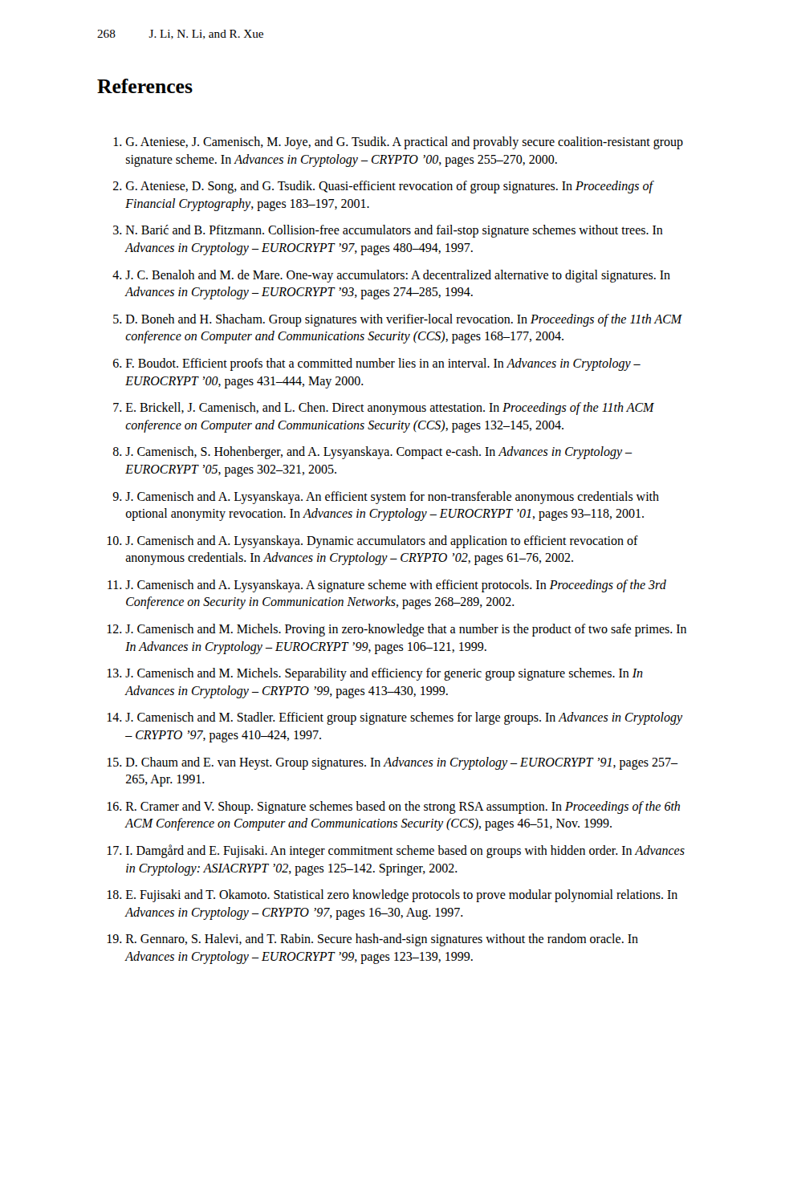268 J. Li, N. Li, and R. Xue
References
G. Ateniese, J. Camenisch, M. Joye, and G. Tsudik. A practical and provably secure coalition-resistant group signature scheme. In Advances in Cryptology – CRYPTO ’00, pages 255–270, 2000.
G. Ateniese, D. Song, and G. Tsudik. Quasi-efficient revocation of group signatures. In Proceedings of Financial Cryptography, pages 183–197, 2001.
N. Barić and B. Pfitzmann. Collision-free accumulators and fail-stop signature schemes without trees. In Advances in Cryptology – EUROCRYPT ’97, pages 480–494, 1997.
J. C. Benaloh and M. de Mare. One-way accumulators: A decentralized alternative to digital signatures. In Advances in Cryptology – EUROCRYPT ’93, pages 274–285, 1994.
D. Boneh and H. Shacham. Group signatures with verifier-local revocation. In Proceedings of the 11th ACM conference on Computer and Communications Security (CCS), pages 168–177, 2004.
F. Boudot. Efficient proofs that a committed number lies in an interval. In Advances in Cryptology – EUROCRYPT ’00, pages 431–444, May 2000.
E. Brickell, J. Camenisch, and L. Chen. Direct anonymous attestation. In Proceedings of the 11th ACM conference on Computer and Communications Security (CCS), pages 132–145, 2004.
J. Camenisch, S. Hohenberger, and A. Lysyanskaya. Compact e-cash. In Advances in Cryptology – EUROCRYPT ’05, pages 302–321, 2005.
J. Camenisch and A. Lysyanskaya. An efficient system for non-transferable anonymous credentials with optional anonymity revocation. In Advances in Cryptology – EUROCRYPT ’01, pages 93–118, 2001.
J. Camenisch and A. Lysyanskaya. Dynamic accumulators and application to efficient revocation of anonymous credentials. In Advances in Cryptology – CRYPTO ’02, pages 61–76, 2002.
J. Camenisch and A. Lysyanskaya. A signature scheme with efficient protocols. In Proceedings of the 3rd Conference on Security in Communication Networks, pages 268–289, 2002.
J. Camenisch and M. Michels. Proving in zero-knowledge that a number is the product of two safe primes. In In Advances in Cryptology – EUROCRYPT ’99, pages 106–121, 1999.
J. Camenisch and M. Michels. Separability and efficiency for generic group signature schemes. In In Advances in Cryptology – CRYPTO ’99, pages 413–430, 1999.
J. Camenisch and M. Stadler. Efficient group signature schemes for large groups. In Advances in Cryptology – CRYPTO ’97, pages 410–424, 1997.
D. Chaum and E. van Heyst. Group signatures. In Advances in Cryptology – EUROCRYPT ’91, pages 257–265, Apr. 1991.
R. Cramer and V. Shoup. Signature schemes based on the strong RSA assumption. In Proceedings of the 6th ACM Conference on Computer and Communications Security (CCS), pages 46–51, Nov. 1999.
I. Damgård and E. Fujisaki. An integer commitment scheme based on groups with hidden order. In Advances in Cryptology: ASIACRYPT ’02, pages 125–142. Springer, 2002.
E. Fujisaki and T. Okamoto. Statistical zero knowledge protocols to prove modular polynomial relations. In Advances in Cryptology – CRYPTO ’97, pages 16–30, Aug. 1997.
R. Gennaro, S. Halevi, and T. Rabin. Secure hash-and-sign signatures without the random oracle. In Advances in Cryptology – EUROCRYPT ’99, pages 123–139, 1999.